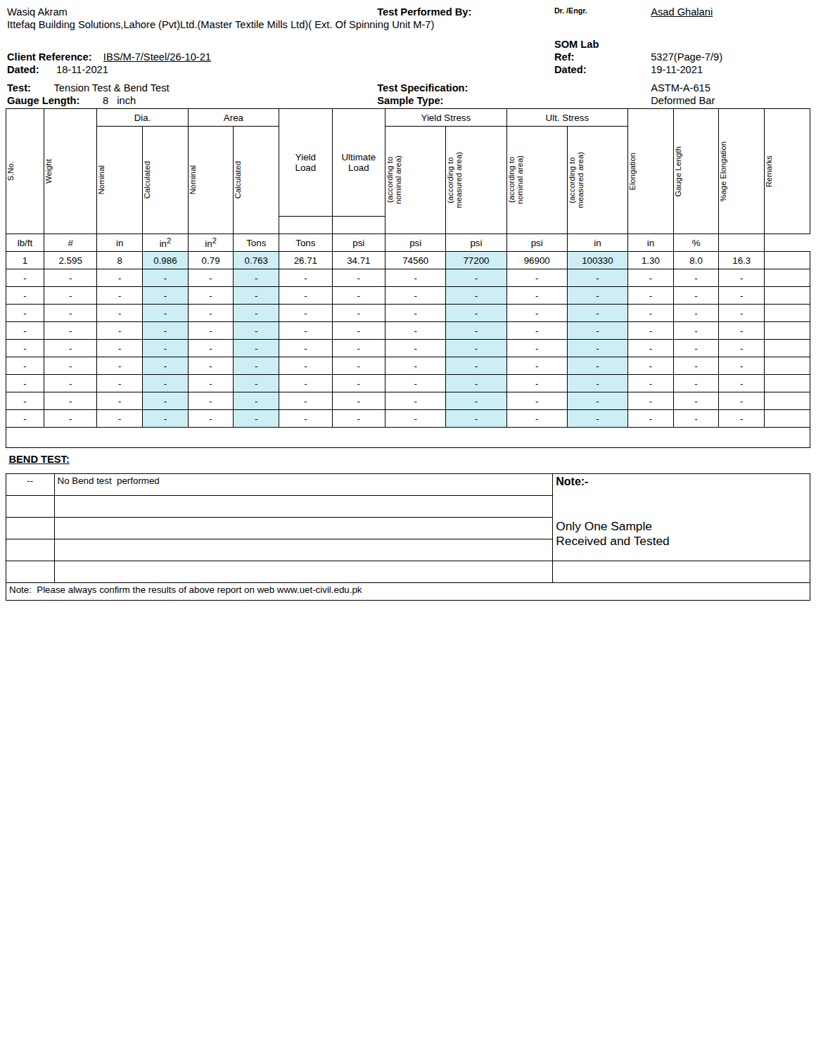| Wasiq Akram | Test Performed By: | Dr. /Engr. | Asad Ghalani |
| Ittefaq Building Solutions,Lahore (Pvt)Ltd.(Master Textile Mills Ltd)( Ext. Of Spinning Unit M-7) |
| | SOM Lab |
| Client Reference: IBS/M-7/Steel/26-10-21 | | Ref: | 5327(Page-7/9) |
| Dated: 18-11-2021 | | Dated: | 19-11-2021 |
| Test: Tension Test & Bend Test | Test Specification: | ASTM-A-615 |
| Gauge Length: 8 inch | Sample Type: | Deformed Bar |
| S.No. | Weight | Dia. | Area | Yield Load | Ultimate Load | Yield Stress | Ult. Stress | Elongation | Gauge Length | %age Elongation | Remarks |
| Nominal | Calculated | Nominal | Calculated | (according to nominal area) | (according to measured area) | (according to nominal area) | (according to measured area) |
| lb/ft | # | in | in 2 | in 2 | Tons | Tons | psi | psi | psi | psi | in | in | % | |
| 1 | 2.595 | 8 | 0.986 | 0.79 | 0.763 | 26.71 | 34.71 | 74560 | 77200 | 96900 | 100330 | 1.30 | 8.0 | 16.3 | |
| - | - | - | - | - | - | - | - | - | - | - | - | - | - | - | |
| - | - | - | - | - | - | - | - | - | - | - | - | - | - | - | |
| - | - | - | - | - | - | - | - | - | - | - | - | - | - | - | |
| - | - | - | - | - | - | - | - | - | - | - | - | - | - | - | |
| - | - | - | - | - | - | - | - | - | - | - | - | - | - | - | |
| - | - | - | - | - | - | - | - | - | - | - | - | - | - | - | |
| - | - | - | - | - | - | - | - | - | - | - | - | - | - | - | |
| - | - | - | - | - | - | - | - | - | - | - | - | - | - | - | |
| - | - | - | - | - | - | - | - | - | - | - | - | - | - | - | |
| BEND TEST: |
| -- | No Bend test performed | Note:- |
| | | Only One Sample Received and Tested |
| Note: Please always confirm the results of above report on web www.uet-civil.edu.pk |